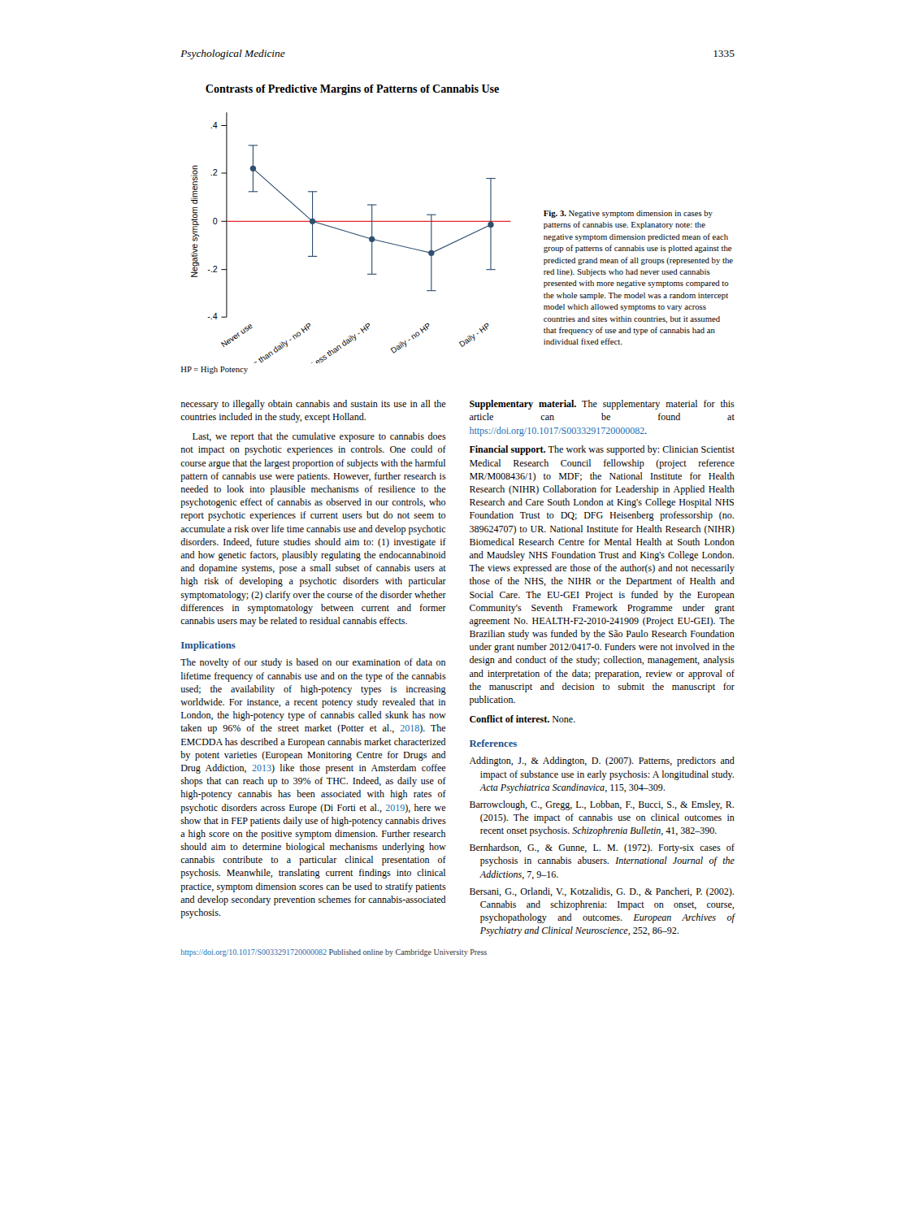Psychological Medicine
1335
Contrasts of Predictive Margins of Patterns of Cannabis Use
.4 .2 0 -.2 -.4 Negative symptom dimension Never use Less than daily - no HP Less than daily - HP Daily - no HP Daily - HP
HP = High Potency
Fig. 3. Negative symptom dimension in cases by patterns of cannabis use. Explanatory note: the negative symptom dimension predicted mean of each group of patterns of cannabis use is plotted against the predicted grand mean of all groups (represented by the red line). Subjects who had never used cannabis presented with more negative symptoms compared to the whole sample. The model was a random intercept model which allowed symptoms to vary across countries and sites within countries, but it assumed that frequency of use and type of cannabis had an individual fixed effect.
necessary to illegally obtain cannabis and sustain its use in all the countries included in the study, except Holland.
Last, we report that the cumulative exposure to cannabis does not impact on psychotic experiences in controls. One could of course argue that the largest proportion of subjects with the harmful pattern of cannabis use were patients. However, further research is needed to look into plausible mechanisms of resilience to the psychotogenic effect of cannabis as observed in our controls, who report psychotic experiences if current users but do not seem to accumulate a risk over life time cannabis use and develop psychotic disorders. Indeed, future studies should aim to: (1) investigate if and how genetic factors, plausibly regulating the endocannabinoid and dopamine systems, pose a small subset of cannabis users at high risk of developing a psychotic disorders with particular symptomatology; (2) clarify over the course of the disorder whether differences in symptomatology between current and former cannabis users may be related to residual cannabis effects.
Implications
The novelty of our study is based on our examination of data on lifetime frequency of cannabis use and on the type of the cannabis used; the availability of high-potency types is increasing worldwide. For instance, a recent potency study revealed that in London, the high-potency type of cannabis called skunk has now taken up 96% of the street market (Potter et al., 2018). The EMCDDA has described a European cannabis market characterized by potent varieties (European Monitoring Centre for Drugs and Drug Addiction, 2013) like those present in Amsterdam coffee shops that can reach up to 39% of THC. Indeed, as daily use of high-potency cannabis has been associated with high rates of psychotic disorders across Europe (Di Forti et al., 2019), here we show that in FEP patients daily use of high-potency cannabis drives a high score on the positive symptom dimension. Further research should aim to determine biological mechanisms underlying how cannabis contribute to a particular clinical presentation of psychosis. Meanwhile, translating current findings into clinical practice, symptom dimension scores can be used to stratify patients and develop secondary prevention schemes for cannabis-associated psychosis.
Supplementary material. The supplementary material for this article can be found at https://doi.org/10.1017/S0033291720000082.
Financial support. The work was supported by: Clinician Scientist Medical Research Council fellowship (project reference MR/M008436/1) to MDF; the National Institute for Health Research (NIHR) Collaboration for Leadership in Applied Health Research and Care South London at King's College Hospital NHS Foundation Trust to DQ; DFG Heisenberg professorship (no. 389624707) to UR. National Institute for Health Research (NIHR) Biomedical Research Centre for Mental Health at South London and Maudsley NHS Foundation Trust and King's College London. The views expressed are those of the author(s) and not necessarily those of the NHS, the NIHR or the Department of Health and Social Care. The EU-GEI Project is funded by the European Community's Seventh Framework Programme under grant agreement No. HEALTH-F2-2010-241909 (Project EU-GEI). The Brazilian study was funded by the São Paulo Research Foundation under grant number 2012/0417-0. Funders were not involved in the design and conduct of the study; collection, management, analysis and interpretation of the data; preparation, review or approval of the manuscript and decision to submit the manuscript for publication.
Conflict of interest. None.
References
Addington, J., & Addington, D. (2007). Patterns, predictors and impact of substance use in early psychosis: A longitudinal study. Acta Psychiatrica Scandinavica, 115, 304–309.
Barrowclough, C., Gregg, L., Lobban, F., Bucci, S., & Emsley, R. (2015). The impact of cannabis use on clinical outcomes in recent onset psychosis. Schizophrenia Bulletin, 41, 382–390.
Bernhardson, G., & Gunne, L. M. (1972). Forty-six cases of psychosis in cannabis abusers. International Journal of the Addictions, 7, 9–16.
Bersani, G., Orlandi, V., Kotzalidis, G. D., & Pancheri, P. (2002). Cannabis and schizophrenia: Impact on onset, course, psychopathology and outcomes. European Archives of Psychiatry and Clinical Neuroscience, 252, 86–92.
https://doi.org/10.1017/S0033291720000082 Published online by Cambridge University Press